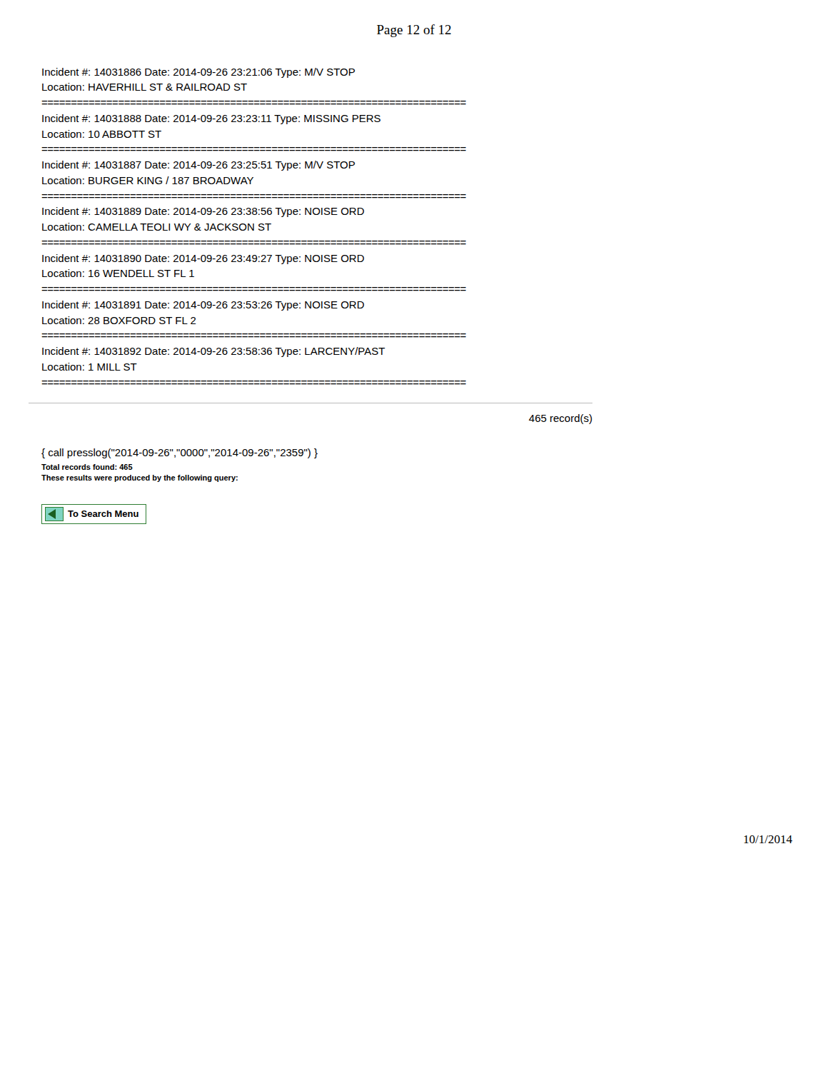Page 12 of 12
Incident #: 14031886 Date: 2014-09-26 23:21:06 Type: M/V STOP
Location: HAVERHILL ST & RAILROAD ST
========================================================================
Incident #: 14031888 Date: 2014-09-26 23:23:11 Type: MISSING PERS
Location: 10 ABBOTT ST
========================================================================
Incident #: 14031887 Date: 2014-09-26 23:25:51 Type: M/V STOP
Location: BURGER KING / 187 BROADWAY
========================================================================
Incident #: 14031889 Date: 2014-09-26 23:38:56 Type: NOISE ORD
Location: CAMELLA TEOLI WY & JACKSON ST
========================================================================
Incident #: 14031890 Date: 2014-09-26 23:49:27 Type: NOISE ORD
Location: 16 WENDELL ST FL 1
========================================================================
Incident #: 14031891 Date: 2014-09-26 23:53:26 Type: NOISE ORD
Location: 28 BOXFORD ST FL 2
========================================================================
Incident #: 14031892 Date: 2014-09-26 23:58:36 Type: LARCENY/PAST
Location: 1 MILL ST
========================================================================
465 record(s)
{ call presslog("2014-09-26","0000","2014-09-26","2359") }
Total records found: 465
These results were produced by the following query:
To Search Menu
10/1/2014